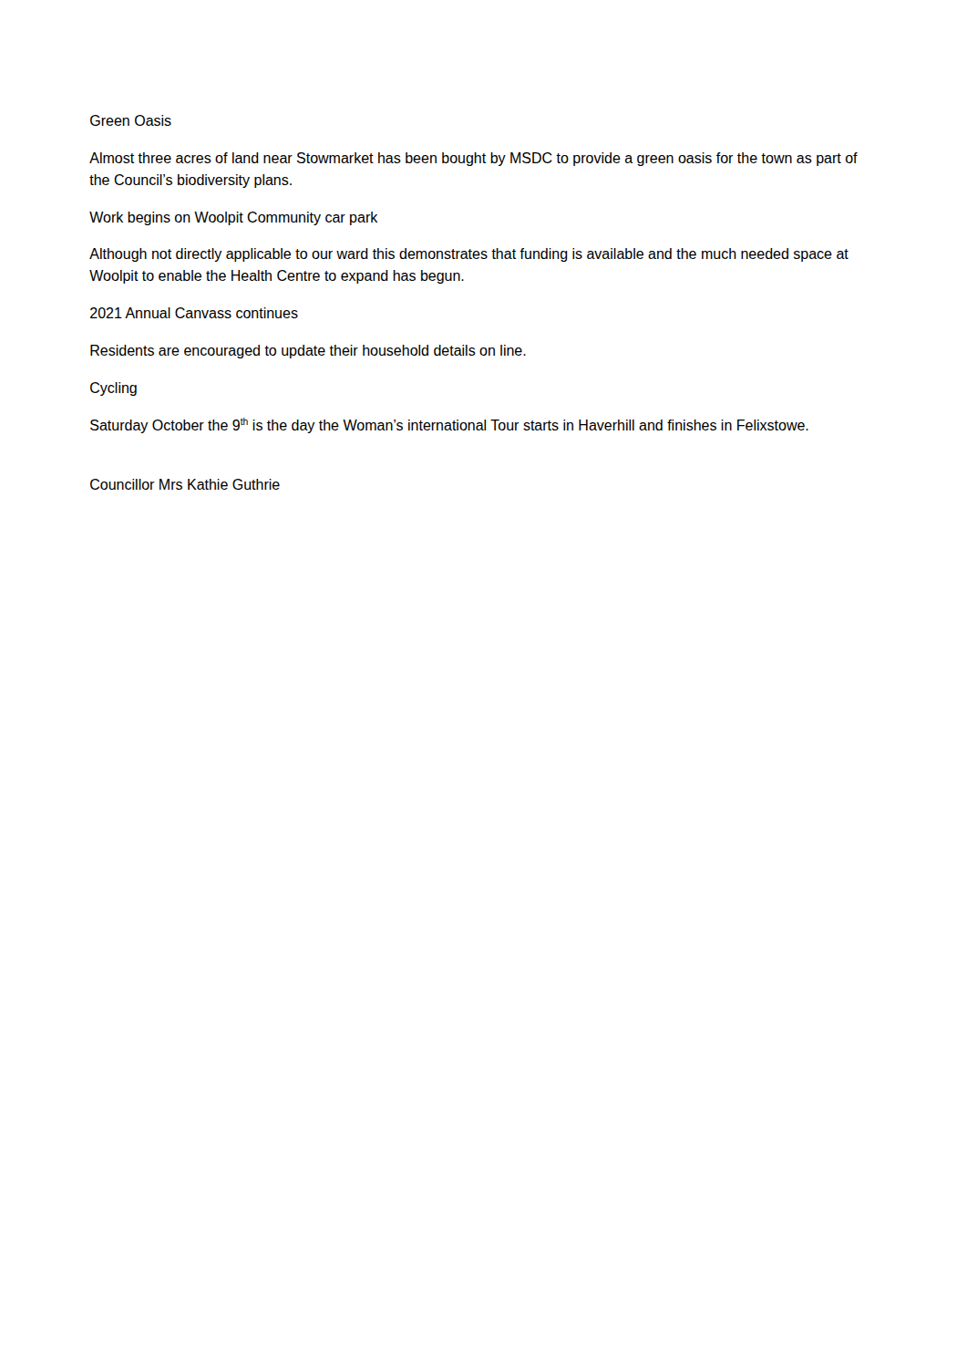Green Oasis
Almost three acres of land near Stowmarket has been bought by MSDC to provide a green oasis for the town as part of the Council’s biodiversity plans.
Work begins on Woolpit Community car park
Although not directly applicable to our ward this demonstrates that funding is available and the much needed space at Woolpit to enable the Health Centre to expand has begun.
2021 Annual Canvass continues
Residents are encouraged to update their household details on line.
Cycling
Saturday October the 9th is the day the Woman’s international Tour starts in Haverhill and finishes in Felixstowe.
Councillor Mrs Kathie Guthrie